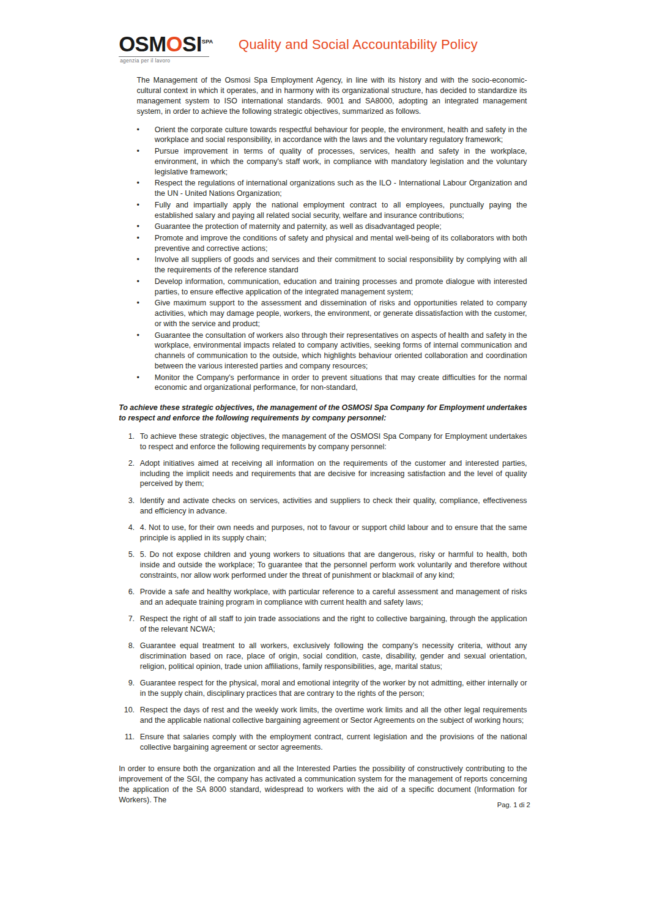OSMOSISPA
agenzia per il lavoro
Quality and Social Accountability Policy
The Management of the Osmosi Spa Employment Agency, in line with its history and with the socio-economic-cultural context in which it operates, and in harmony with its organizational structure, has decided to standardize its management system to ISO international standards. 9001 and SA8000, adopting an integrated management system, in order to achieve the following strategic objectives, summarized as follows.
•Orient the corporate culture towards respectful behaviour for people, the environment, health and safety in the workplace and social responsibility, in accordance with the laws and the voluntary regulatory framework;
•Pursue improvement in terms of quality of processes, services, health and safety in the workplace, environment, in which the company's staff work, in compliance with mandatory legislation and the voluntary legislative framework;
•Respect the regulations of international organizations such as the ILO - International Labour Organization and the UN - United Nations Organization;
•Fully and impartially apply the national employment contract to all employees, punctually paying the established salary and paying all related social security, welfare and insurance contributions;
•Guarantee the protection of maternity and paternity, as well as disadvantaged people;
•Promote and improve the conditions of safety and physical and mental well-being of its collaborators with both preventive and corrective actions;
•Involve all suppliers of goods and services and their commitment to social responsibility by complying with all the requirements of the reference standard
•Develop information, communication, education and training processes and promote dialogue with interested parties, to ensure effective application of the integrated management system;
•Give maximum support to the assessment and dissemination of risks and opportunities related to company activities, which may damage people, workers, the environment, or generate dissatisfaction with the customer, or with the service and product;
•Guarantee the consultation of workers also through their representatives on aspects of health and safety in the workplace, environmental impacts related to company activities, seeking forms of internal communication and channels of communication to the outside, which highlights behaviour oriented collaboration and coordination between the various interested parties and company resources;
•Monitor the Company's performance in order to prevent situations that may create difficulties for the normal economic and organizational performance, for non-standard,
To achieve these strategic objectives, the management of the OSMOSI Spa Company for Employment undertakes to respect and enforce the following requirements by company personnel:
To achieve these strategic objectives, the management of the OSMOSI Spa Company for Employment undertakes to respect and enforce the following requirements by company personnel:
Adopt initiatives aimed at receiving all information on the requirements of the customer and interested parties, including the implicit needs and requirements that are decisive for increasing satisfaction and the level of quality perceived by them;
Identify and activate checks on services, activities and suppliers to check their quality, compliance, effectiveness and efficiency in advance.
4. Not to use, for their own needs and purposes, not to favour or support child labour and to ensure that the same principle is applied in its supply chain;
5. Do not expose children and young workers to situations that are dangerous, risky or harmful to health, both inside and outside the workplace; To guarantee that the personnel perform work voluntarily and therefore without constraints, nor allow work performed under the threat of punishment or blackmail of any kind;
Provide a safe and healthy workplace, with particular reference to a careful assessment and management of risks and an adequate training program in compliance with current health and safety laws;
Respect the right of all staff to join trade associations and the right to collective bargaining, through the application of the relevant NCWA;
Guarantee equal treatment to all workers, exclusively following the company's necessity criteria, without any discrimination based on race, place of origin, social condition, caste, disability, gender and sexual orientation, religion, political opinion, trade union affiliations, family responsibilities, age, marital status;
Guarantee respect for the physical, moral and emotional integrity of the worker by not admitting, either internally or in the supply chain, disciplinary practices that are contrary to the rights of the person;
Respect the days of rest and the weekly work limits, the overtime work limits and all the other legal requirements and the applicable national collective bargaining agreement or Sector Agreements on the subject of working hours;
Ensure that salaries comply with the employment contract, current legislation and the provisions of the national collective bargaining agreement or sector agreements.
In order to ensure both the organization and all the Interested Parties the possibility of constructively contributing to the improvement of the SGI, the company has activated a communication system for the management of reports concerning the application of the SA 8000 standard, widespread to workers with the aid of a specific document (Information for Workers). The
Pag. 1 di 2